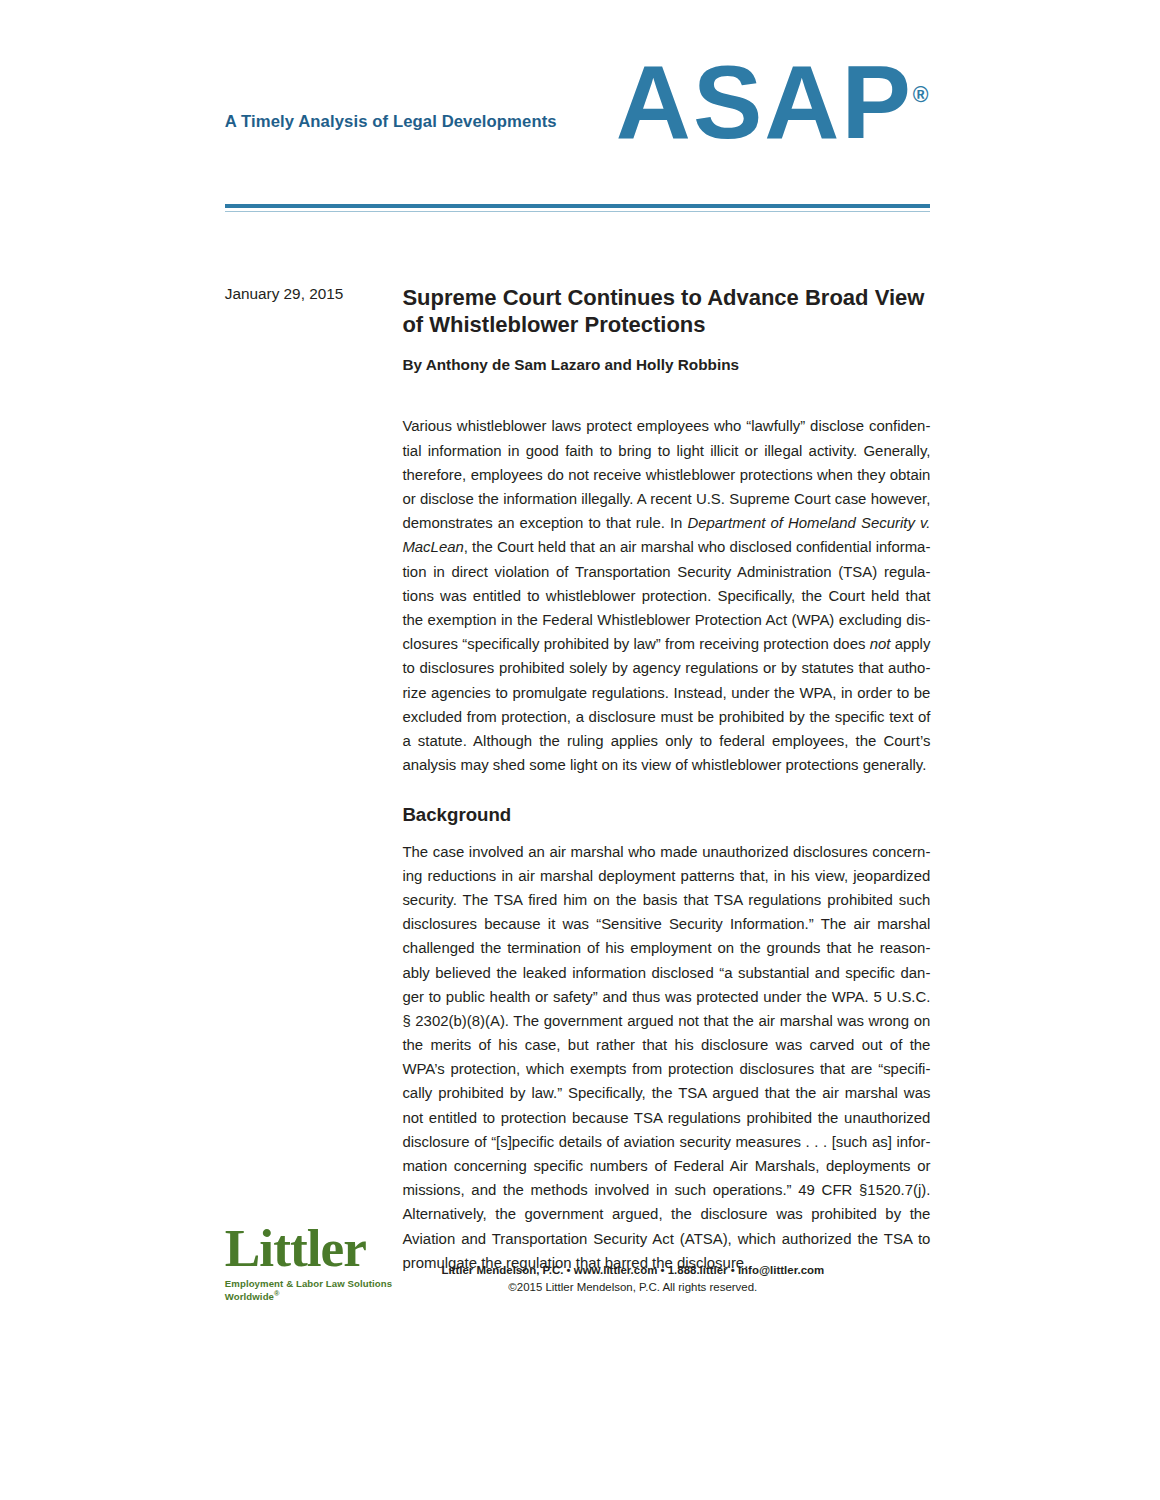A Timely Analysis of Legal Developments
ASAP®
January 29, 2015
Supreme Court Continues to Advance Broad View of Whistleblower Protections
By Anthony de Sam Lazaro and Holly Robbins
Various whistleblower laws protect employees who “lawfully” disclose confidential information in good faith to bring to light illicit or illegal activity. Generally, therefore, employees do not receive whistleblower protections when they obtain or disclose the information illegally. A recent U.S. Supreme Court case however, demonstrates an exception to that rule. In Department of Homeland Security v. MacLean, the Court held that an air marshal who disclosed confidential information in direct violation of Transportation Security Administration (TSA) regulations was entitled to whistleblower protection. Specifically, the Court held that the exemption in the Federal Whistleblower Protection Act (WPA) excluding disclosures “specifically prohibited by law” from receiving protection does not apply to disclosures prohibited solely by agency regulations or by statutes that authorize agencies to promulgate regulations. Instead, under the WPA, in order to be excluded from protection, a disclosure must be prohibited by the specific text of a statute. Although the ruling applies only to federal employees, the Court’s analysis may shed some light on its view of whistleblower protections generally.
Background
The case involved an air marshal who made unauthorized disclosures concerning reductions in air marshal deployment patterns that, in his view, jeopardized security. The TSA fired him on the basis that TSA regulations prohibited such disclosures because it was “Sensitive Security Information.” The air marshal challenged the termination of his employment on the grounds that he reasonably believed the leaked information disclosed “a substantial and specific danger to public health or safety” and thus was protected under the WPA. 5 U.S.C. § 2302(b)(8)(A). The government argued not that the air marshal was wrong on the merits of his case, but rather that his disclosure was carved out of the WPA’s protection, which exempts from protection disclosures that are “specifically prohibited by law.” Specifically, the TSA argued that the air marshal was not entitled to protection because TSA regulations prohibited the unauthorized disclosure of “[s]pecific details of aviation security measures . . . [such as] information concerning specific numbers of Federal Air Marshals, deployments or missions, and the methods involved in such operations.” 49 CFR §1520.7(j). Alternatively, the government argued, the disclosure was prohibited by the Aviation and Transportation Security Act (ATSA), which authorized the TSA to promulgate the regulation that barred the disclosure.
Littler
Employment & Labor Law Solutions Worldwide®
Littler Mendelson, P.C. • www.littler.com • 1.888.littler • info@littler.com
©2015 Littler Mendelson, P.C. All rights reserved.